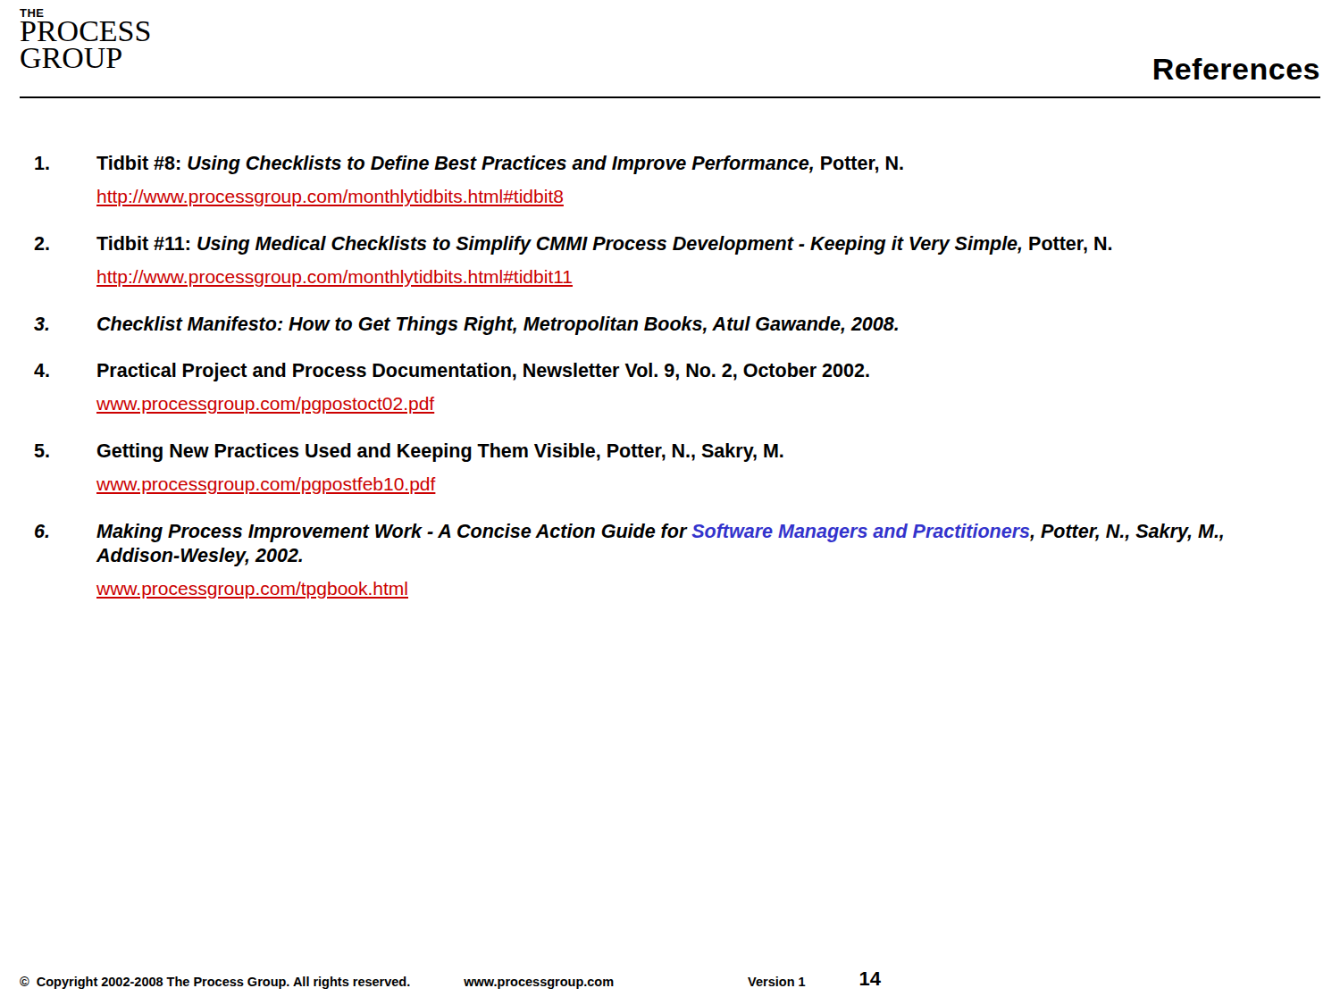THE
PROCESS GROUP
References
1. Tidbit #8: Using Checklists to Define Best Practices and Improve Performance, Potter, N.
http://www.processgroup.com/monthlytidbits.html#tidbit8
2. Tidbit #11: Using Medical Checklists to Simplify CMMI Process Development - Keeping it Very Simple, Potter, N.
http://www.processgroup.com/monthlytidbits.html#tidbit11
3. Checklist Manifesto: How to Get Things Right, Metropolitan Books, Atul Gawande, 2008.
4. Practical Project and Process Documentation, Newsletter Vol. 9, No. 2, October 2002.
www.processgroup.com/pgpostoct02.pdf
5. Getting New Practices Used and Keeping Them Visible, Potter, N., Sakry, M.
www.processgroup.com/pgpostfeb10.pdf
6. Making Process Improvement Work - A Concise Action Guide for Software Managers and Practitioners, Potter, N., Sakry, M., Addison-Wesley, 2002.
www.processgroup.com/tpgbook.html
© Copyright 2002-2008 The Process Group. All rights reserved. www.processgroup.com Version 1 14